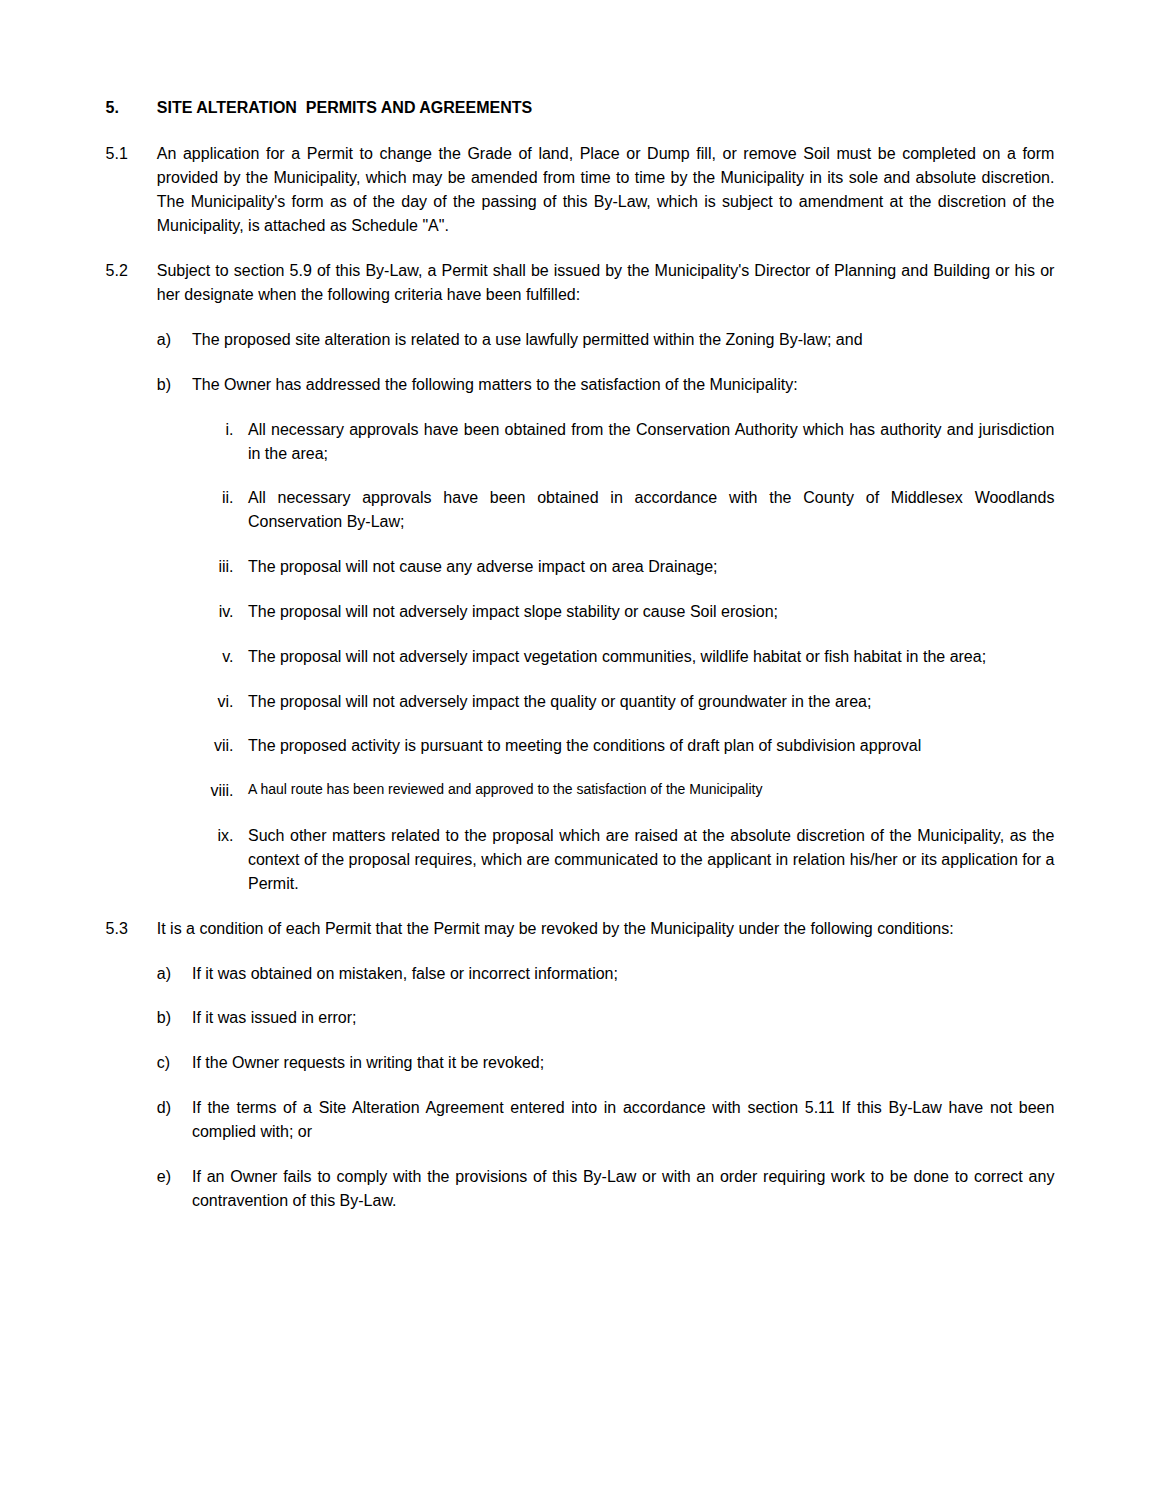5. SITE ALTERATION PERMITS AND AGREEMENTS
5.1
An application for a Permit to change the Grade of land, Place or Dump fill, or remove Soil must be completed on a form provided by the Municipality, which may be amended from time to time by the Municipality in its sole and absolute discretion. The Municipality's form as of the day of the passing of this By-Law, which is subject to amendment at the discretion of the Municipality, is attached as Schedule "A".
5.2
Subject to section 5.9 of this By-Law, a Permit shall be issued by the Municipality's Director of Planning and Building or his or her designate when the following criteria have been fulfilled:
a)
The proposed site alteration is related to a use lawfully permitted within the Zoning By-law; and
b)
The Owner has addressed the following matters to the satisfaction of the Municipality:
i.
All necessary approvals have been obtained from the Conservation Authority which has authority and jurisdiction in the area;
ii.
All necessary approvals have been obtained in accordance with the County of Middlesex Woodlands Conservation By-Law;
iii.
The proposal will not cause any adverse impact on area Drainage;
iv.
The proposal will not adversely impact slope stability or cause Soil erosion;
v.
The proposal will not adversely impact vegetation communities, wildlife habitat or fish habitat in the area;
vi.
The proposal will not adversely impact the quality or quantity of groundwater in the area;
vii.
The proposed activity is pursuant to meeting the conditions of draft plan of subdivision approval
viii.
A haul route has been reviewed and approved to the satisfaction of the Municipality
ix.
Such other matters related to the proposal which are raised at the absolute discretion of the Municipality, as the context of the proposal requires, which are communicated to the applicant in relation his/her or its application for a Permit.
5.3
It is a condition of each Permit that the Permit may be revoked by the Municipality under the following conditions:
a)
If it was obtained on mistaken, false or incorrect information;
b)
If it was issued in error;
c)
If the Owner requests in writing that it be revoked;
d)
If the terms of a Site Alteration Agreement entered into in accordance with section 5.11 If this By-Law have not been complied with; or
e)
If an Owner fails to comply with the provisions of this By-Law or with an order requiring work to be done to correct any contravention of this By-Law.